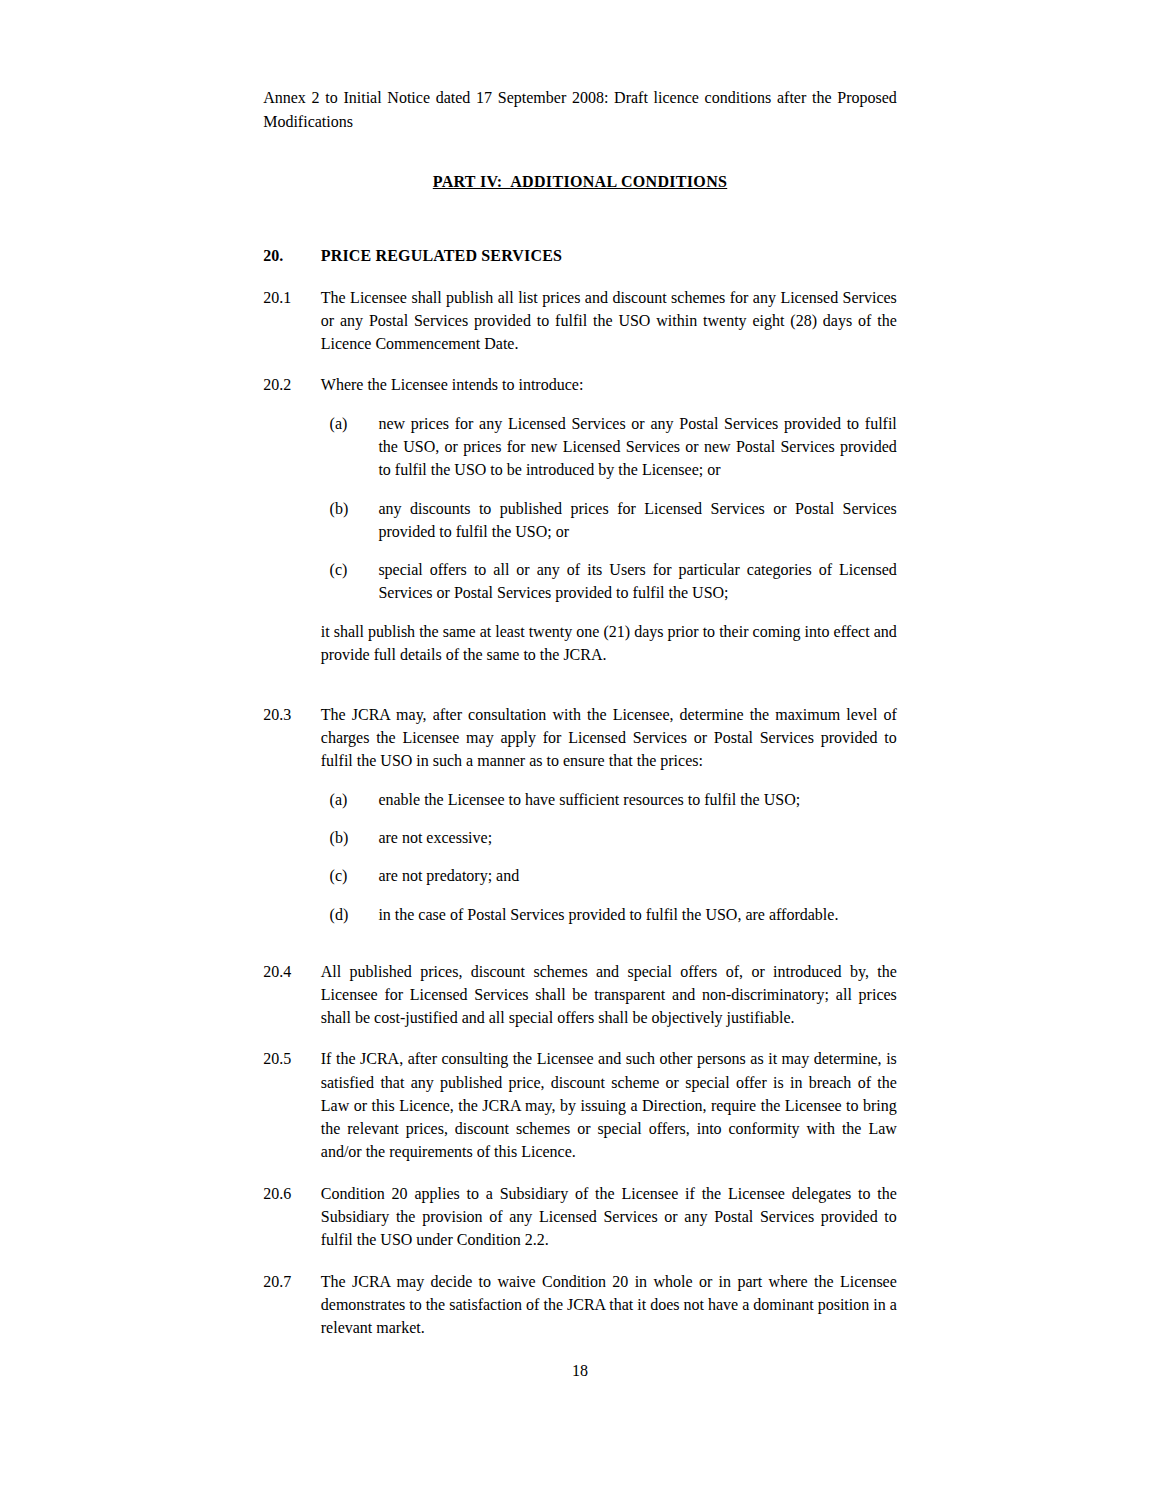Annex 2 to Initial Notice dated 17 September 2008: Draft licence conditions after the Proposed Modifications
PART IV: ADDITIONAL CONDITIONS
20.
PRICE REGULATED SERVICES
20.1
The Licensee shall publish all list prices and discount schemes for any Licensed Services or any Postal Services provided to fulfil the USO within twenty eight (28) days of the Licence Commencement Date.
20.2
Where the Licensee intends to introduce:
(a)
new prices for any Licensed Services or any Postal Services provided to fulfil the USO, or prices for new Licensed Services or new Postal Services provided to fulfil the USO to be introduced by the Licensee; or
(b)
any discounts to published prices for Licensed Services or Postal Services provided to fulfil the USO; or
(c)
special offers to all or any of its Users for particular categories of Licensed Services or Postal Services provided to fulfil the USO;
it shall publish the same at least twenty one (21) days prior to their coming into effect and provide full details of the same to the JCRA.
20.3
The JCRA may, after consultation with the Licensee, determine the maximum level of charges the Licensee may apply for Licensed Services or Postal Services provided to fulfil the USO in such a manner as to ensure that the prices:
(a)
enable the Licensee to have sufficient resources to fulfil the USO;
(b)
are not excessive;
(c)
are not predatory; and
(d)
in the case of Postal Services provided to fulfil the USO, are affordable.
20.4
All published prices, discount schemes and special offers of, or introduced by, the Licensee for Licensed Services shall be transparent and non-discriminatory; all prices shall be cost-justified and all special offers shall be objectively justifiable.
20.5
If the JCRA, after consulting the Licensee and such other persons as it may determine, is satisfied that any published price, discount scheme or special offer is in breach of the Law or this Licence, the JCRA may, by issuing a Direction, require the Licensee to bring the relevant prices, discount schemes or special offers, into conformity with the Law and/or the requirements of this Licence.
20.6
Condition 20 applies to a Subsidiary of the Licensee if the Licensee delegates to the Subsidiary the provision of any Licensed Services or any Postal Services provided to fulfil the USO under Condition 2.2.
20.7
The JCRA may decide to waive Condition 20 in whole or in part where the Licensee demonstrates to the satisfaction of the JCRA that it does not have a dominant position in a relevant market.
18